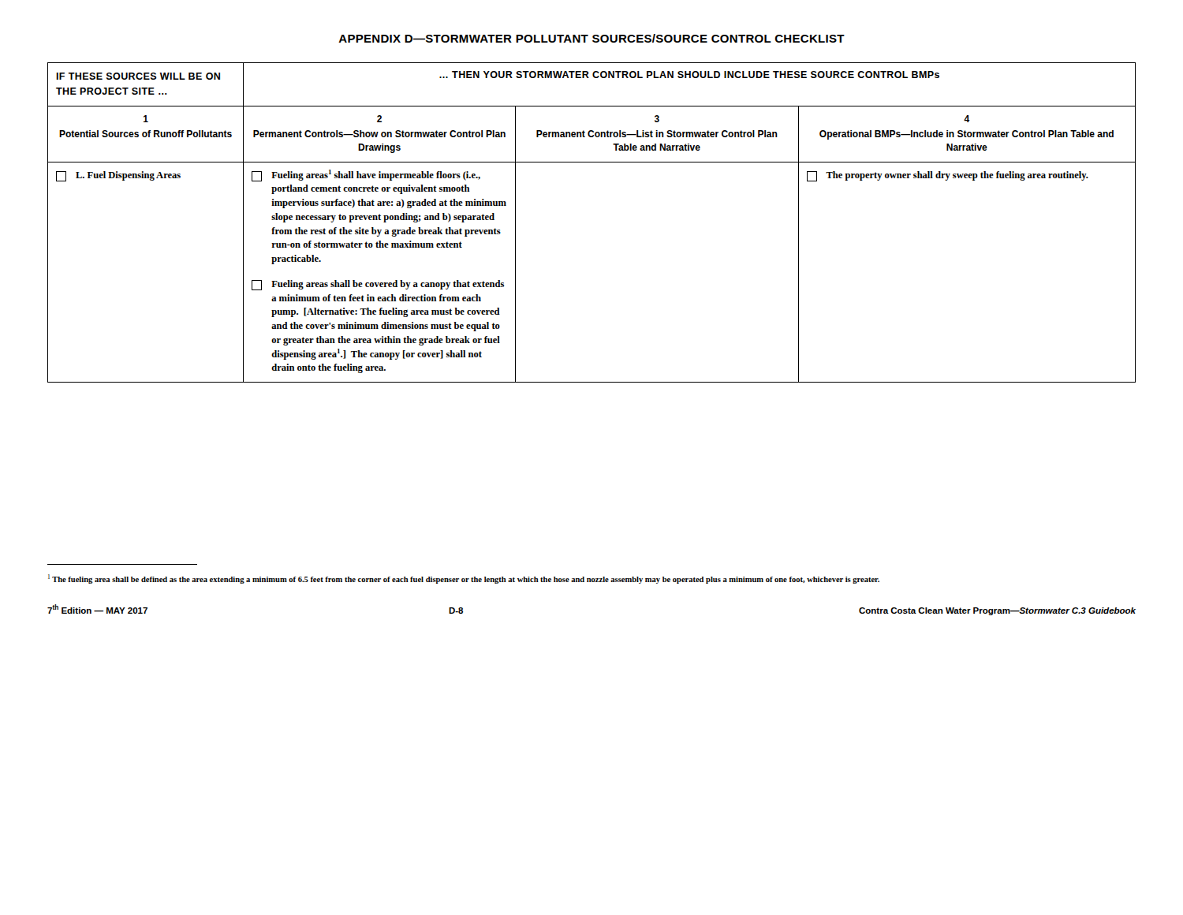APPENDIX D—STORMWATER POLLUTANT SOURCES/SOURCE CONTROL CHECKLIST
| IF THESE SOURCES WILL BE ON THE PROJECT SITE … | … THEN YOUR STORMWATER CONTROL PLAN SHOULD INCLUDE THESE SOURCE CONTROL BMPs |
| 1 Potential Sources of Runoff Pollutants | 2 Permanent Controls—Show on Stormwater Control Plan Drawings | 3 Permanent Controls—List in Stormwater Control Plan Table and Narrative | 4 Operational BMPs—Include in Stormwater Control Plan Table and Narrative |
| L. Fuel Dispensing Areas | Fueling areas 1 shall have impermeable floors (i.e., portland cement concrete or equivalent smooth impervious surface) that are: a) graded at the minimum slope necessary to prevent ponding; and b) separated from the rest of the site by a grade break that prevents run-on of stormwater to the maximum extent practicable. Fueling areas shall be covered by a canopy that extends a minimum of ten feet in each direction from each pump. [Alternative: The fueling area must be covered and the cover's minimum dimensions must be equal to or greater than the area within the grade break or fuel dispensing area 1 .] The canopy [or cover] shall not drain onto the fueling area. | | The property owner shall dry sweep the fueling area routinely. |
1 The fueling area shall be defined as the area extending a minimum of 6.5 feet from the corner of each fuel dispenser or the length at which the hose and nozzle assembly may be operated plus a minimum of one foot, whichever is greater.
7th Edition — MAY 2017
D-8
Contra Costa Clean Water Program—Stormwater C.3 Guidebook